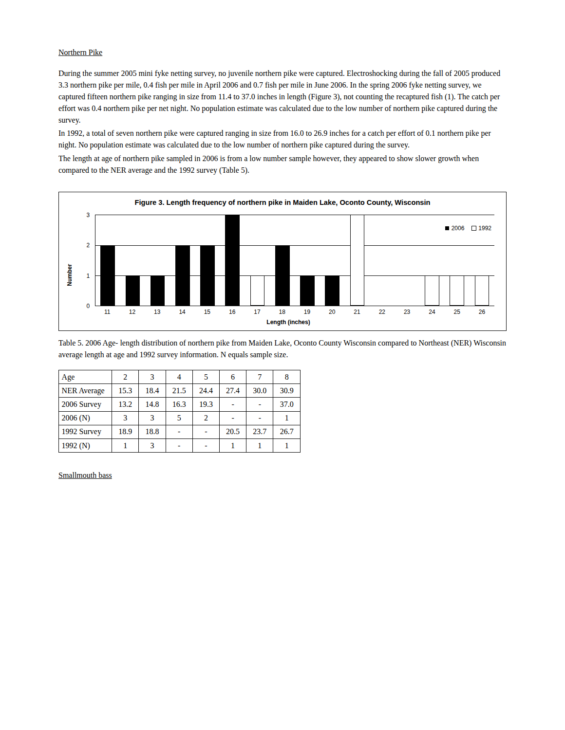Northern Pike
During the summer 2005 mini fyke netting survey, no juvenile northern pike were captured. Electroshocking during the fall of 2005 produced 3.3 northern pike per mile, 0.4 fish per mile in April 2006 and 0.7 fish per mile in June 2006. In the spring 2006 fyke netting survey, we captured fifteen northern pike ranging in size from 11.4 to 37.0 inches in length (Figure 3), not counting the recaptured fish (1). The catch per effort was 0.4 northern pike per net night. No population estimate was calculated due to the low number of northern pike captured during the survey.
In 1992, a total of seven northern pike were captured ranging in size from 16.0 to 26.9 inches for a catch per effort of 0.1 northern pike per night. No population estimate was calculated due to the low number of northern pike captured during the survey.
The length at age of northern pike sampled in 2006 is from a low number sample however, they appeared to show slower growth when compared to the NER average and the 1992 survey (Table 5).
Figure 3. Length frequency of northern pike in Maiden Lake, Oconto County, Wisconsin
Number
3
2
1
0
2006 1992
11121314151617181920212223242526
Length (inches)
Table 5. 2006 Age- length distribution of northern pike from Maiden Lake, Oconto County Wisconsin compared to Northeast (NER) Wisconsin average length at age and 1992 survey information. N equals sample size.
| Age | 2 | 3 | 4 | 5 | 6 | 7 | 8 |
| NER Average | 15.3 | 18.4 | 21.5 | 24.4 | 27.4 | 30.0 | 30.9 |
| 2006 Survey | 13.2 | 14.8 | 16.3 | 19.3 | - | - | 37.0 |
| 2006 (N) | 3 | 3 | 5 | 2 | - | - | 1 |
| 1992 Survey | 18.9 | 18.8 | - | - | 20.5 | 23.7 | 26.7 |
| 1992 (N) | 1 | 3 | - | - | 1 | 1 | 1 |
Smallmouth bass